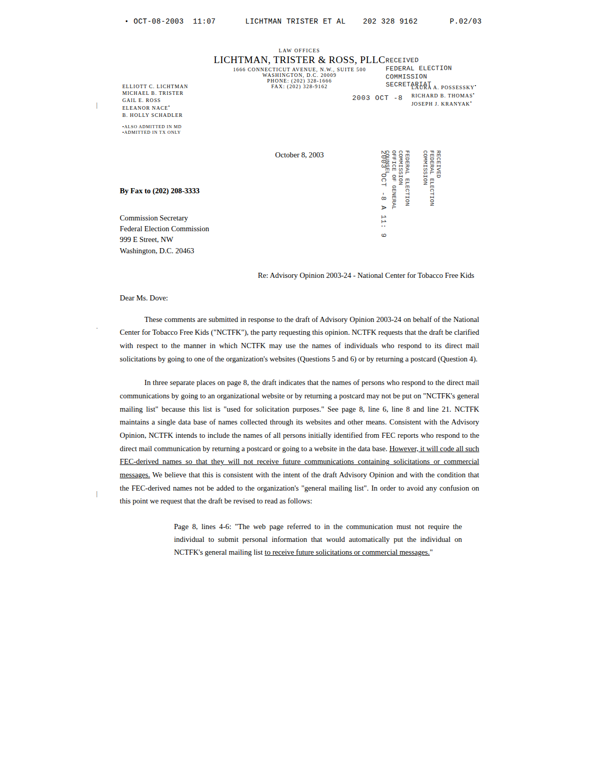• OCT-08-2003 11:07 LICHTMAN TRISTER ET AL 202 328 9162 P.02/03
|
.
|
LAW OFFICES
LICHTMAN, TRISTER & ROSS, PLLC
1666 CONNECTICUT AVENUE, N.W., SUITE 500
WASHINGTON, D.C. 20009
PHONE: (202) 328-1666
FAX: (202) 328-9162
ELLIOTT C. LICHTMAN
MICHAEL B. TRISTER
GAIL E. ROSS
ELEANOR NACE•
B. HOLLY SCHADLER
•ALSO ADMITTED IN MD
•ADMITTED IN TX ONLY
LAURA A. POSSESSKY•
RICHARD B. THOMAS•
JOSEPH J. KRANYAK•
RECEIVED
FEDERAL ELECTION
COMMISSION
SECRETARIAT
2003 OCT -8
2003 OCT -8 A 11: 9
FEDERAL ELECTION
COMMISSION
OFFICE OF GENERAL
COUNSEL
RECEIVED
FEDERAL ELECTION
COMMISSION
October 8, 2003
By Fax to (202) 208-3333
Commission Secretary
Federal Election Commission
999 E Street, NW
Washington, D.C. 20463
Re: Advisory Opinion 2003-24 - National Center for Tobacco Free Kids
Dear Ms. Dove:
These comments are submitted in response to the draft of Advisory Opinion 2003-24 on behalf of the National Center for Tobacco Free Kids ("NCTFK"), the party requesting this opinion. NCTFK requests that the draft be clarified with respect to the manner in which NCTFK may use the names of individuals who respond to its direct mail solicitations by going to one of the organization's websites (Questions 5 and 6) or by returning a postcard (Question 4).
In three separate places on page 8, the draft indicates that the names of persons who respond to the direct mail communications by going to an organizational website or by returning a postcard may not be put on "NCTFK's general mailing list" because this list is "used for solicitation purposes." See page 8, line 6, line 8 and line 21. NCTFK maintains a single data base of names collected through its websites and other means. Consistent with the Advisory Opinion, NCTFK intends to include the names of all persons initially identified from FEC reports who respond to the direct mail communication by returning a postcard or going to a website in the data base. However, it will code all such FEC-derived names so that they will not receive future communications containing solicitations or commercial messages. We believe that this is consistent with the intent of the draft Advisory Opinion and with the condition that the FEC-derived names not be added to the organization's "general mailing list". In order to avoid any confusion on this point we request that the draft be revised to read as follows:
Page 8, lines 4-6: "The web page referred to in the communication must not require the individual to submit personal information that would automatically put the individual on NCTFK's general mailing list to receive future solicitations or commercial messages."